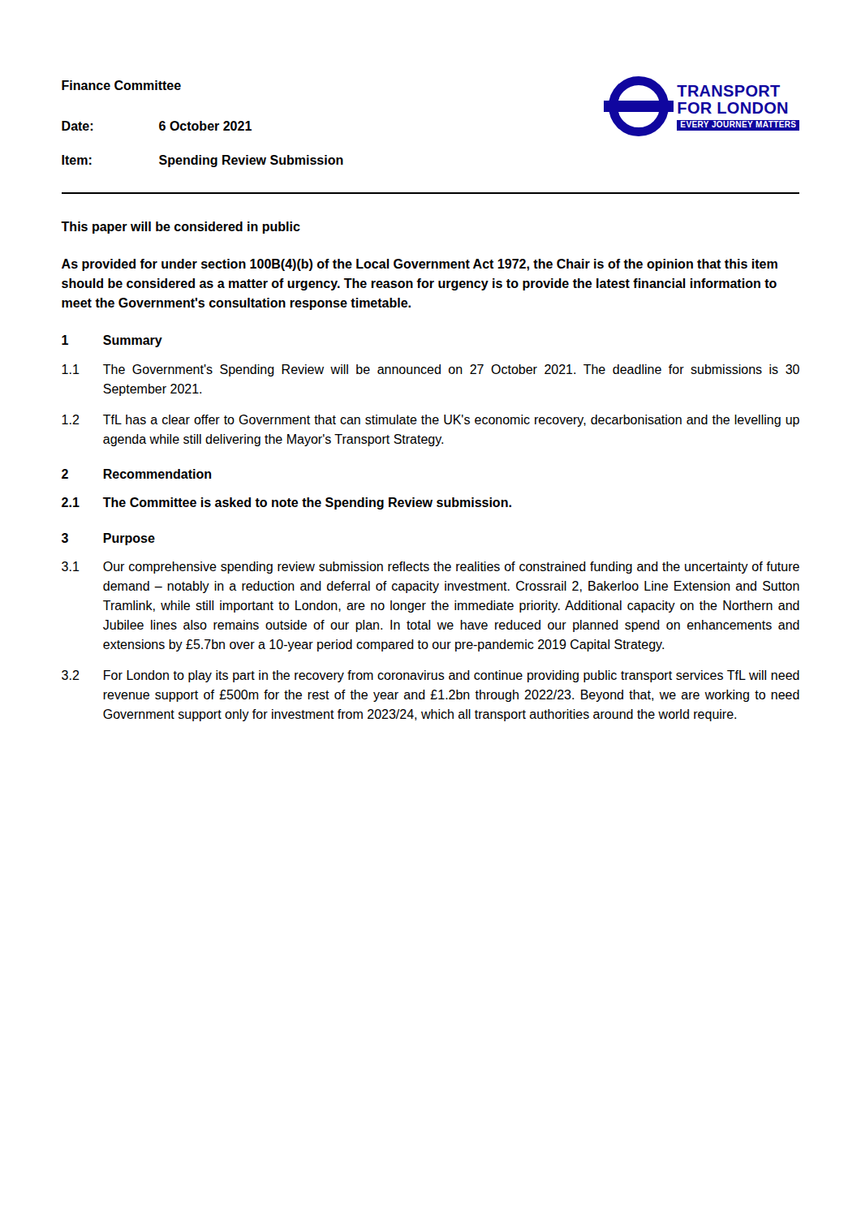Finance Committee
Date:
6 October 2021
Item:
Spending Review Submission
TRANSPORT
FOR LONDON
EVERY JOURNEY MATTERS
This paper will be considered in public
As provided for under section 100B(4)(b) of the Local Government Act 1972, the Chair is of the opinion that this item should be considered as a matter of urgency. The reason for urgency is to provide the latest financial information to meet the Government's consultation response timetable.
1
Summary
1.1
The Government's Spending Review will be announced on 27 October 2021. The deadline for submissions is 30 September 2021.
1.2
TfL has a clear offer to Government that can stimulate the UK's economic recovery, decarbonisation and the levelling up agenda while still delivering the Mayor's Transport Strategy.
2
Recommendation
2.1
The Committee is asked to note the Spending Review submission.
3
Purpose
3.1
Our comprehensive spending review submission reflects the realities of constrained funding and the uncertainty of future demand – notably in a reduction and deferral of capacity investment. Crossrail 2, Bakerloo Line Extension and Sutton Tramlink, while still important to London, are no longer the immediate priority. Additional capacity on the Northern and Jubilee lines also remains outside of our plan. In total we have reduced our planned spend on enhancements and extensions by £5.7bn over a 10-year period compared to our pre-pandemic 2019 Capital Strategy.
3.2
For London to play its part in the recovery from coronavirus and continue providing public transport services TfL will need revenue support of £500m for the rest of the year and £1.2bn through 2022/23. Beyond that, we are working to need Government support only for investment from 2023/24, which all transport authorities around the world require.